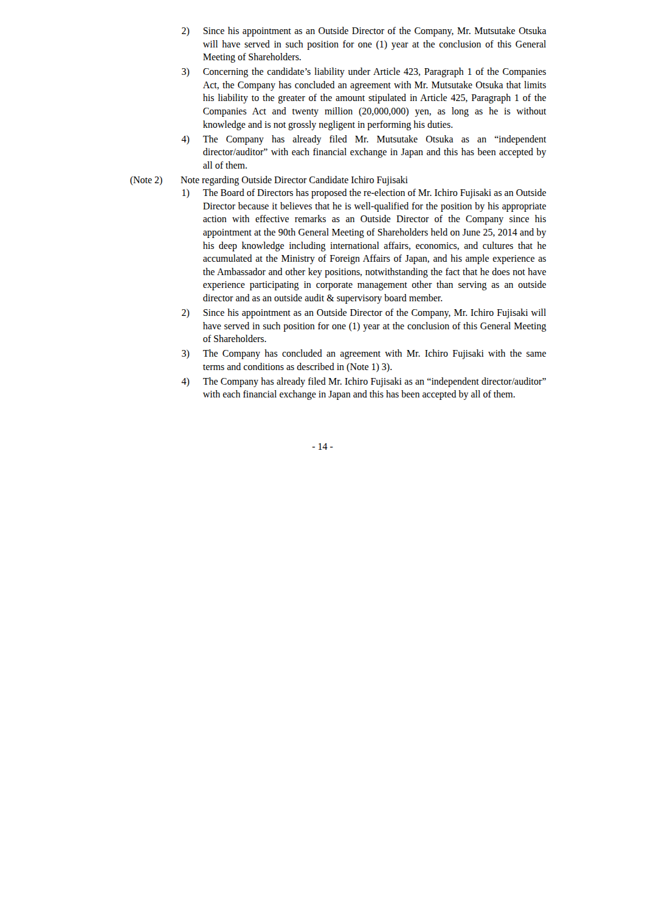2) Since his appointment as an Outside Director of the Company, Mr. Mutsutake Otsuka will have served in such position for one (1) year at the conclusion of this General Meeting of Shareholders.
3) Concerning the candidate’s liability under Article 423, Paragraph 1 of the Companies Act, the Company has concluded an agreement with Mr. Mutsutake Otsuka that limits his liability to the greater of the amount stipulated in Article 425, Paragraph 1 of the Companies Act and twenty million (20,000,000) yen, as long as he is without knowledge and is not grossly negligent in performing his duties.
4) The Company has already filed Mr. Mutsutake Otsuka as an “independent director/auditor” with each financial exchange in Japan and this has been accepted by all of them.
(Note 2) Note regarding Outside Director Candidate Ichiro Fujisaki
1) The Board of Directors has proposed the re-election of Mr. Ichiro Fujisaki as an Outside Director because it believes that he is well-qualified for the position by his appropriate action with effective remarks as an Outside Director of the Company since his appointment at the 90th General Meeting of Shareholders held on June 25, 2014 and by his deep knowledge including international affairs, economics, and cultures that he accumulated at the Ministry of Foreign Affairs of Japan, and his ample experience as the Ambassador and other key positions, notwithstanding the fact that he does not have experience participating in corporate management other than serving as an outside director and as an outside audit & supervisory board member.
2) Since his appointment as an Outside Director of the Company, Mr. Ichiro Fujisaki will have served in such position for one (1) year at the conclusion of this General Meeting of Shareholders.
3) The Company has concluded an agreement with Mr. Ichiro Fujisaki with the same terms and conditions as described in (Note 1) 3).
4) The Company has already filed Mr. Ichiro Fujisaki as an “independent director/auditor” with each financial exchange in Japan and this has been accepted by all of them.
- 14 -